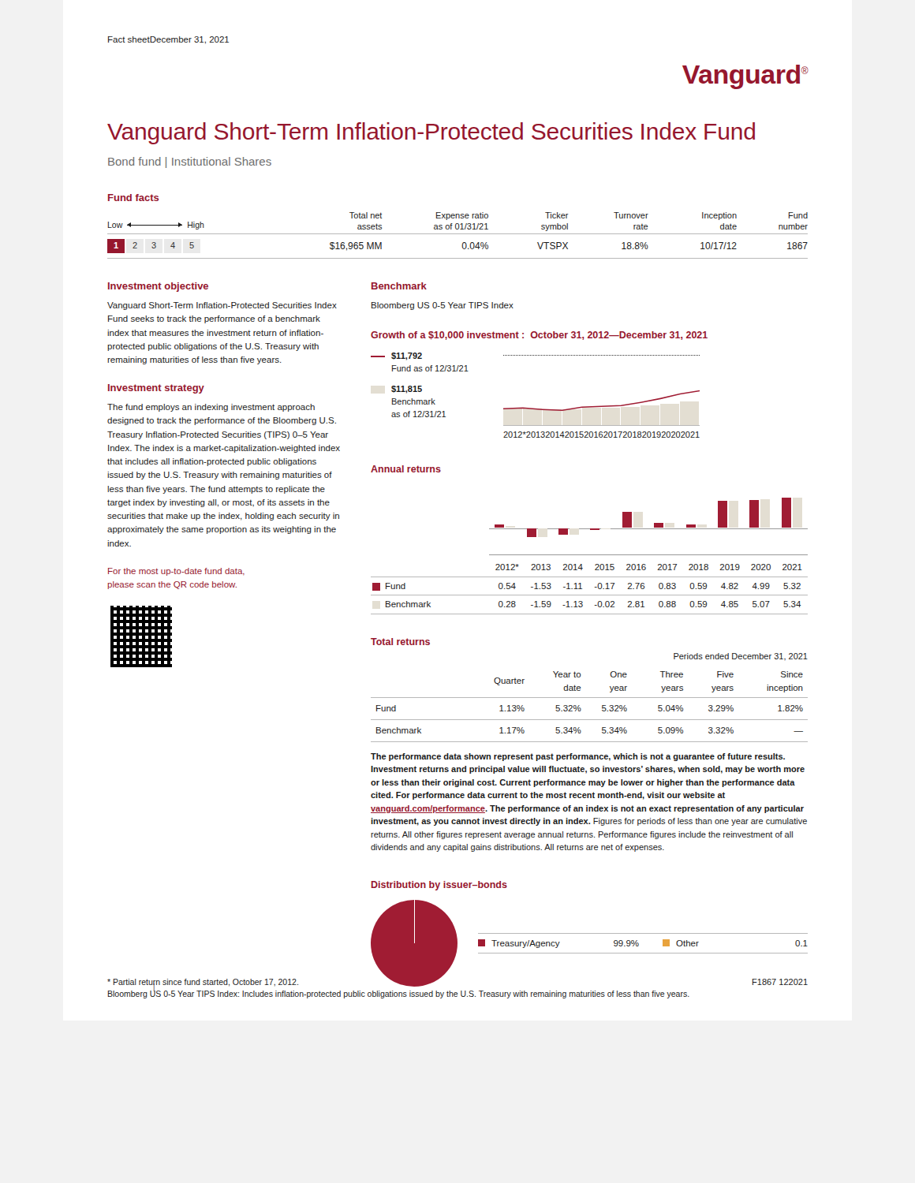Fact sheet|December 31, 2021
Vanguard®
Vanguard Short-Term Inflation-Protected Securities Index Fund
Bond fund | Institutional Shares
Fund facts
| Low High | Total net assets | Expense ratio as of 01/31/21 | Ticker symbol | Turnover rate | Inception date | Fund number |
| --- | --- | --- | --- | --- | --- | --- |
| 1 2 3 4 5 | $16,965 MM | 0.04% | VTSPX | 18.8% | 10/17/12 | 1867 |
Investment objective
Vanguard Short-Term Inflation-Protected Securities Index Fund seeks to track the performance of a benchmark index that measures the investment return of inflation-protected public obligations of the U.S. Treasury with remaining maturities of less than five years.
Investment strategy
The fund employs an indexing investment approach designed to track the performance of the Bloomberg U.S. Treasury Inflation-Protected Securities (TIPS) 0–5 Year Index. The index is a market-capitalization-weighted index that includes all inflation-protected public obligations issued by the U.S. Treasury with remaining maturities of less than five years. The fund attempts to replicate the target index by investing all, or most, of its assets in the securities that make up the index, holding each security in approximately the same proportion as its weighting in the index.
For the most up-to-date fund data,
please scan the QR code below.
Benchmark
Bloomberg US 0-5 Year TIPS Index
Growth of a $10,000 investment : October 31, 2012—December 31, 2021
$11,792
Fund as of 12/31/21
$11,815
Benchmark
as of 12/31/21
2012*
2013
2014
2015
2016
2017
2018
2019
2020
2021
Annual returns
| | 2012* | 2013 | 2014 | 2015 | 2016 | 2017 | 2018 | 2019 | 2020 | 2021 |
| --- | --- | --- | --- | --- | --- | --- | --- | --- | --- | --- |
| Fund | 0.54 | -1.53 | -1.11 | -0.17 | 2.76 | 0.83 | 0.59 | 4.82 | 4.99 | 5.32 |
| Benchmark | 0.28 | -1.59 | -1.13 | -0.02 | 2.81 | 0.88 | 0.59 | 4.85 | 5.07 | 5.34 |
Total returns
Periods ended December 31, 2021
| | Quarter | Year to date | One year | Three years | Five years | Since inception |
| --- | --- | --- | --- | --- | --- | --- |
| Fund | 1.13% | 5.32% | 5.32% | 5.04% | 3.29% | 1.82% |
| Benchmark | 1.17% | 5.34% | 5.34% | 5.09% | 3.32% | — |
The performance data shown represent past performance, which is not a guarantee of future results. Investment returns and principal value will fluctuate, so investors’ shares, when sold, may be worth more or less than their original cost. Current performance may be lower or higher than the performance data cited. For performance data current to the most recent month-end, visit our website at vanguard.com/performance. The performance of an index is not an exact representation of any particular investment, as you cannot invest directly in an index. Figures for periods of less than one year are cumulative returns. All other figures represent average annual returns. Performance figures include the reinvestment of all dividends and any capital gains distributions. All returns are net of expenses.
Distribution by issuer–bonds
Treasury/Agency
99.9%
Other
0.1
F1867 122021
* Partial return since fund started, October 17, 2012.
Bloomberg US 0-5 Year TIPS Index: Includes inflation-protected public obligations issued by the U.S. Treasury with remaining maturities of less than five years.